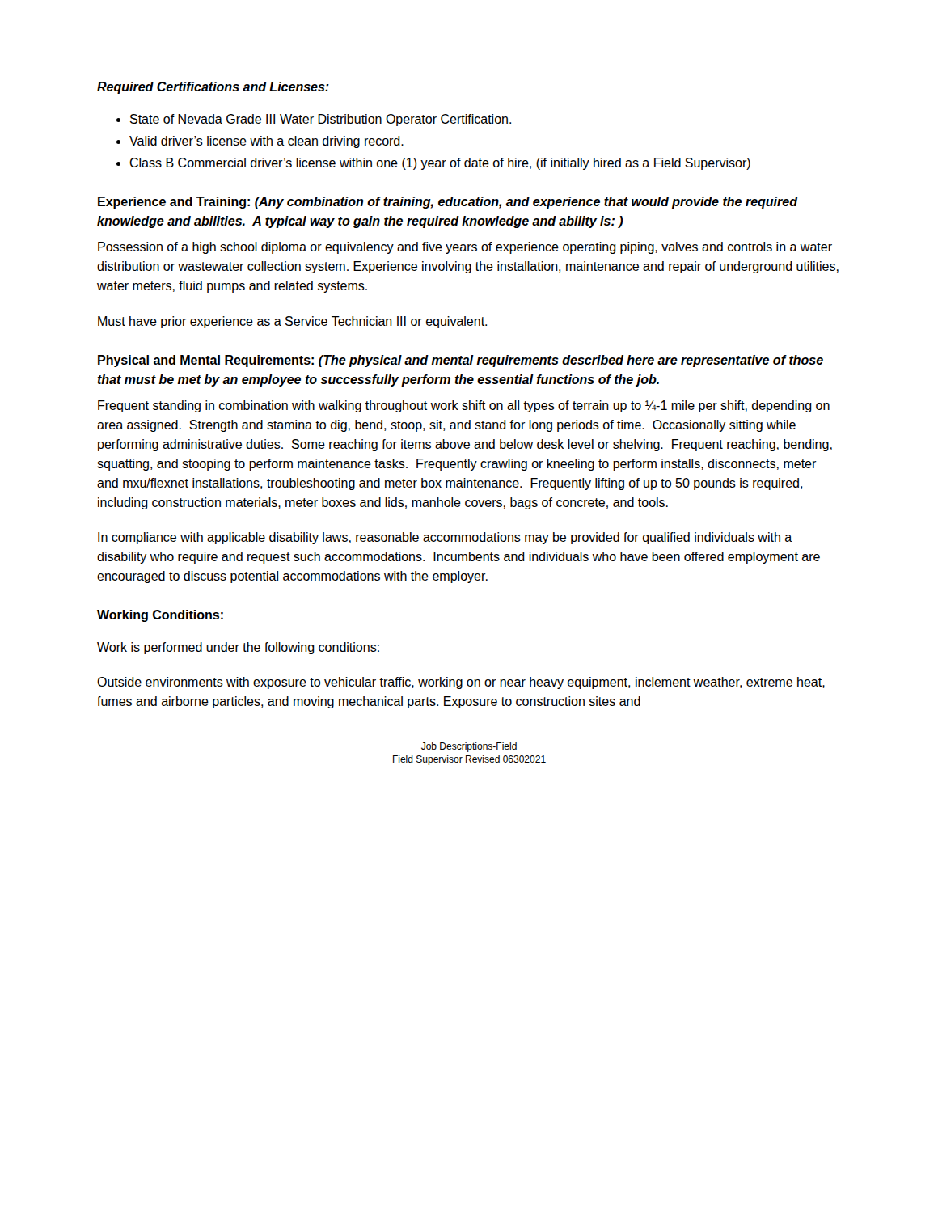Required Certifications and Licenses:
State of Nevada Grade III Water Distribution Operator Certification.
Valid driver’s license with a clean driving record.
Class B Commercial driver’s license within one (1) year of date of hire, (if initially hired as a Field Supervisor)
Experience and Training: (Any combination of training, education, and experience that would provide the required knowledge and abilities. A typical way to gain the required knowledge and ability is: )
Possession of a high school diploma or equivalency and five years of experience operating piping, valves and controls in a water distribution or wastewater collection system. Experience involving the installation, maintenance and repair of underground utilities, water meters, fluid pumps and related systems.
Must have prior experience as a Service Technician III or equivalent.
Physical and Mental Requirements: (The physical and mental requirements described here are representative of those that must be met by an employee to successfully perform the essential functions of the job.
Frequent standing in combination with walking throughout work shift on all types of terrain up to ¼-1 mile per shift, depending on area assigned. Strength and stamina to dig, bend, stoop, sit, and stand for long periods of time. Occasionally sitting while performing administrative duties. Some reaching for items above and below desk level or shelving. Frequent reaching, bending, squatting, and stooping to perform maintenance tasks. Frequently crawling or kneeling to perform installs, disconnects, meter and mxu/flexnet installations, troubleshooting and meter box maintenance. Frequently lifting of up to 50 pounds is required, including construction materials, meter boxes and lids, manhole covers, bags of concrete, and tools.
In compliance with applicable disability laws, reasonable accommodations may be provided for qualified individuals with a disability who require and request such accommodations. Incumbents and individuals who have been offered employment are encouraged to discuss potential accommodations with the employer.
Working Conditions:
Work is performed under the following conditions:
Outside environments with exposure to vehicular traffic, working on or near heavy equipment, inclement weather, extreme heat, fumes and airborne particles, and moving mechanical parts. Exposure to construction sites and
Job Descriptions-Field
Field Supervisor Revised 06302021